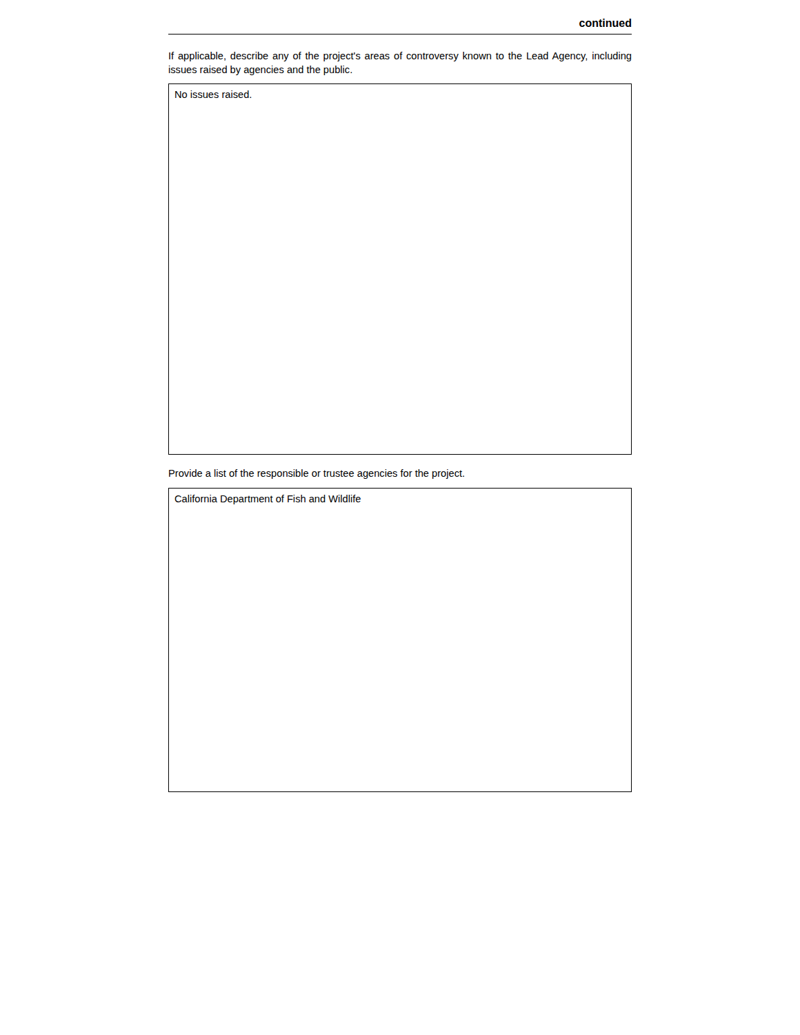continued
If applicable, describe any of the project's areas of controversy known to the Lead Agency, including issues raised by agencies and the public.
No issues raised.
Provide a list of the responsible or trustee agencies for the project.
California Department of Fish and Wildlife